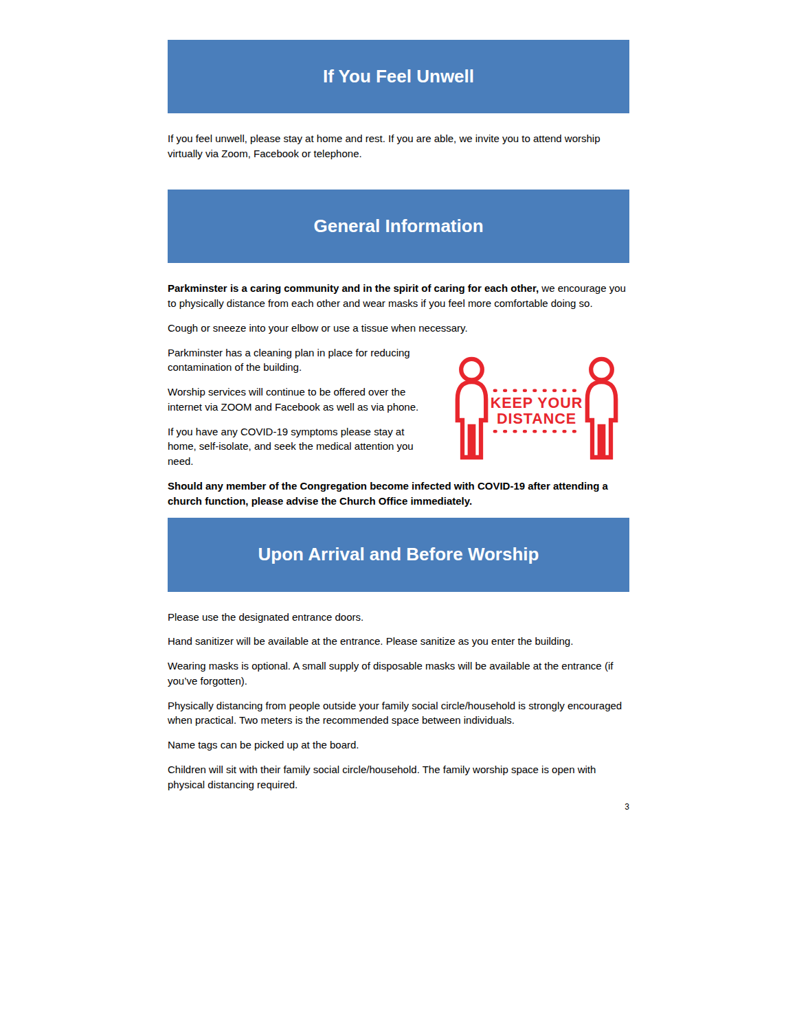If You Feel Unwell
If you feel unwell, please stay at home and rest. If you are able, we invite you to attend worship virtually via Zoom, Facebook or telephone.
General Information
Parkminster is a caring community and in the spirit of caring for each other, we encourage you to physically distance from each other and wear masks if you feel more comfortable doing so.
Cough or sneeze into your elbow or use a tissue when necessary.
KEEP YOUR DISTANCE
Parkminster has a cleaning plan in place for reducing contamination of the building.
Worship services will continue to be offered over the internet via ZOOM and Facebook as well as via phone.
If you have any COVID-19 symptoms please stay at home, self-isolate, and seek the medical attention you need.
Should any member of the Congregation become infected with COVID-19 after attending a church function, please advise the Church Office immediately.
Upon Arrival and Before Worship
Please use the designated entrance doors.
Hand sanitizer will be available at the entrance. Please sanitize as you enter the building.
Wearing masks is optional. A small supply of disposable masks will be available at the entrance (if you’ve forgotten).
Physically distancing from people outside your family social circle/household is strongly encouraged when practical. Two meters is the recommended space between individuals.
Name tags can be picked up at the board.
Children will sit with their family social circle/household. The family worship space is open with physical distancing required.
3